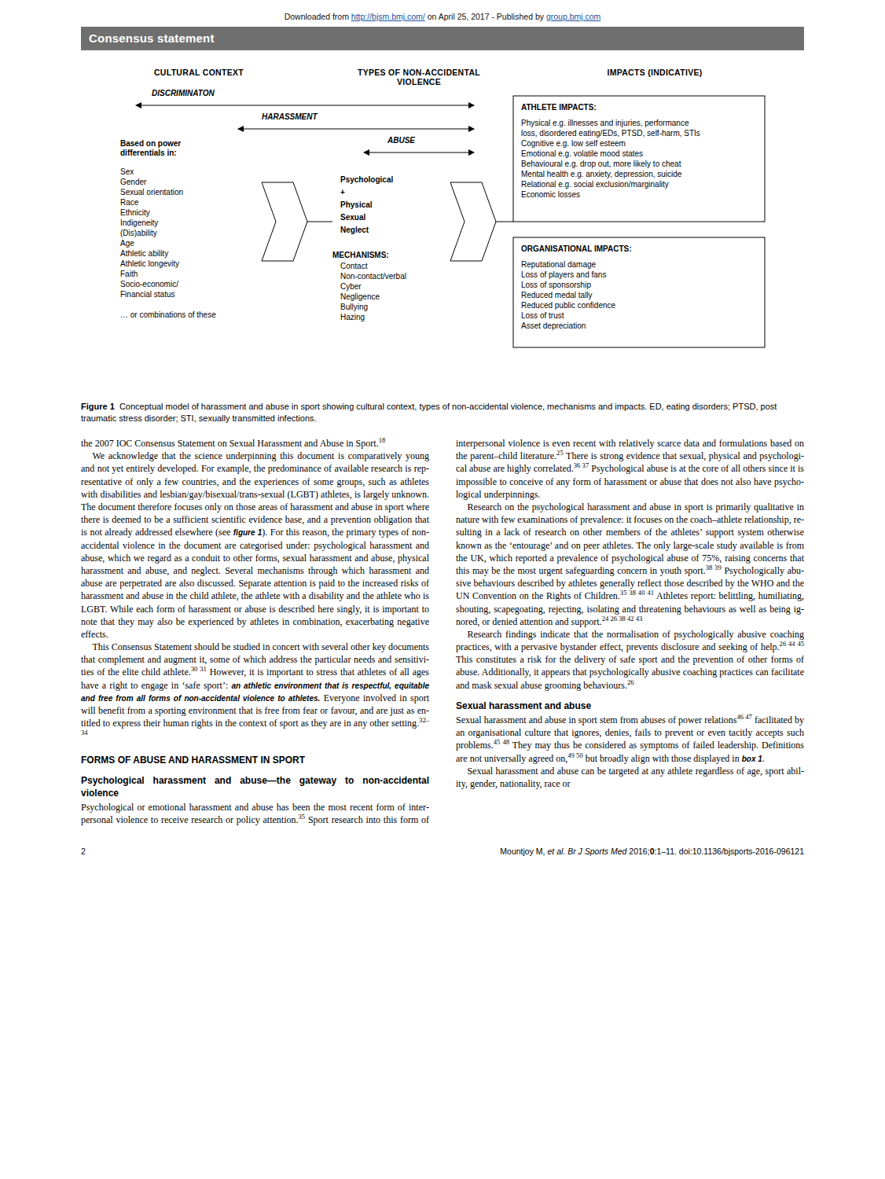Downloaded from http://bjsm.bmj.com/ on April 25, 2017 - Published by group.bmj.com
Consensus statement
CULTURAL CONTEXT TYPES OF NON-ACCIDENTAL VIOLENCE IMPACTS (INDICATIVE) DISCRIMINATON HARASSMENT ABUSE Based on power differentials in: Sex Gender Sexual orientation Race Ethnicity Indigeneity (Dis)ability Age Athletic ability Athletic longevity Faith Socio-economic/ Financial status … or combinations of these Psychological + Physical Sexual Neglect MECHANISMS: Contact Non-contact/verbal Cyber Negligence Bullying Hazing ATHLETE IMPACTS: Physical e.g. illnesses and injuries, performance loss, disordered eating/EDs, PTSD, self-harm, STIs Cognitive e.g. low self esteem Emotional e.g. volatile mood states Behavioural e.g. drop out, more likely to cheat Mental health e.g. anxiety, depression, suicide Relational e.g. social exclusion/marginality Economic losses ORGANISATIONAL IMPACTS: Reputational damage Loss of players and fans Loss of sponsorship Reduced medal tally Reduced public confidence Loss of trust Asset depreciation
Figure 1 Conceptual model of harassment and abuse in sport showing cultural context, types of non-accidental violence, mechanisms and impacts. ED, eating disorders; PTSD, post traumatic stress disorder; STI, sexually transmitted infections.
the 2007 IOC Consensus Statement on Sexual Harassment and Abuse in Sport.18
We acknowledge that the science underpinning this document is comparatively young and not yet entirely developed. For example, the predominance of available research is representative of only a few countries, and the experiences of some groups, such as athletes with disabilities and lesbian/gay/bisexual/trans-sexual (LGBT) athletes, is largely unknown. The document therefore focuses only on those areas of harassment and abuse in sport where there is deemed to be a sufficient scientific evidence base, and a prevention obligation that is not already addressed elsewhere (see figure 1). For this reason, the primary types of non-accidental violence in the document are categorised under: psychological harassment and abuse, which we regard as a conduit to other forms, sexual harassment and abuse, physical harassment and abuse, and neglect. Several mechanisms through which harassment and abuse are perpetrated are also discussed. Separate attention is paid to the increased risks of harassment and abuse in the child athlete, the athlete with a disability and the athlete who is LGBT. While each form of harassment or abuse is described here singly, it is important to note that they may also be experienced by athletes in combination, exacerbating negative effects.
This Consensus Statement should be studied in concert with several other key documents that complement and augment it, some of which address the particular needs and sensitivities of the elite child athlete.30 31 However, it is important to stress that athletes of all ages have a right to engage in ‘safe sport’: an athletic environment that is respectful, equitable and free from all forms of non-accidental violence to athletes. Everyone involved in sport will benefit from a sporting environment that is free from fear or favour, and are just as entitled to express their human rights in the context of sport as they are in any other setting.32–34
Forms of abuse and harassment in sport
Psychological harassment and abuse—the gateway to non-accidental violence
Psychological or emotional harassment and abuse has been the most recent form of interpersonal violence to receive research or policy attention.35 Sport research into this form of interpersonal violence is even recent with relatively scarce data and formulations based on the parent–child literature.25 There is strong evidence that sexual, physical and psychological abuse are highly correlated.36 37 Psychological abuse is at the core of all others since it is impossible to conceive of any form of harassment or abuse that does not also have psychological underpinnings.
Research on the psychological harassment and abuse in sport is primarily qualitative in nature with few examinations of prevalence: it focuses on the coach–athlete relationship, resulting in a lack of research on other members of the athletes’ support system otherwise known as the ‘entourage’ and on peer athletes. The only large-scale study available is from the UK, which reported a prevalence of psychological abuse of 75%, raising concerns that this may be the most urgent safeguarding concern in youth sport.38 39 Psychologically abusive behaviours described by athletes generally reflect those described by the WHO and the UN Convention on the Rights of Children.35 38 40 41 Athletes report: belittling, humiliating, shouting, scapegoating, rejecting, isolating and threatening behaviours as well as being ignored, or denied attention and support.24 26 38 42 43
Research findings indicate that the normalisation of psychologically abusive coaching practices, with a pervasive bystander effect, prevents disclosure and seeking of help.26 44 45 This constitutes a risk for the delivery of safe sport and the prevention of other forms of abuse. Additionally, it appears that psychologically abusive coaching practices can facilitate and mask sexual abuse grooming behaviours.26
Sexual harassment and abuse
Sexual harassment and abuse in sport stem from abuses of power relations46 47 facilitated by an organisational culture that ignores, denies, fails to prevent or even tacitly accepts such problems.45 48 They may thus be considered as symptoms of failed leadership. Definitions are not universally agreed on,49 50 but broadly align with those displayed in box 1.
Sexual harassment and abuse can be targeted at any athlete regardless of age, sport ability, gender, nationality, race or
2
Mountjoy M, et al. Br J Sports Med 2016;0:1–11. doi:10.1136/bjsports-2016-096121